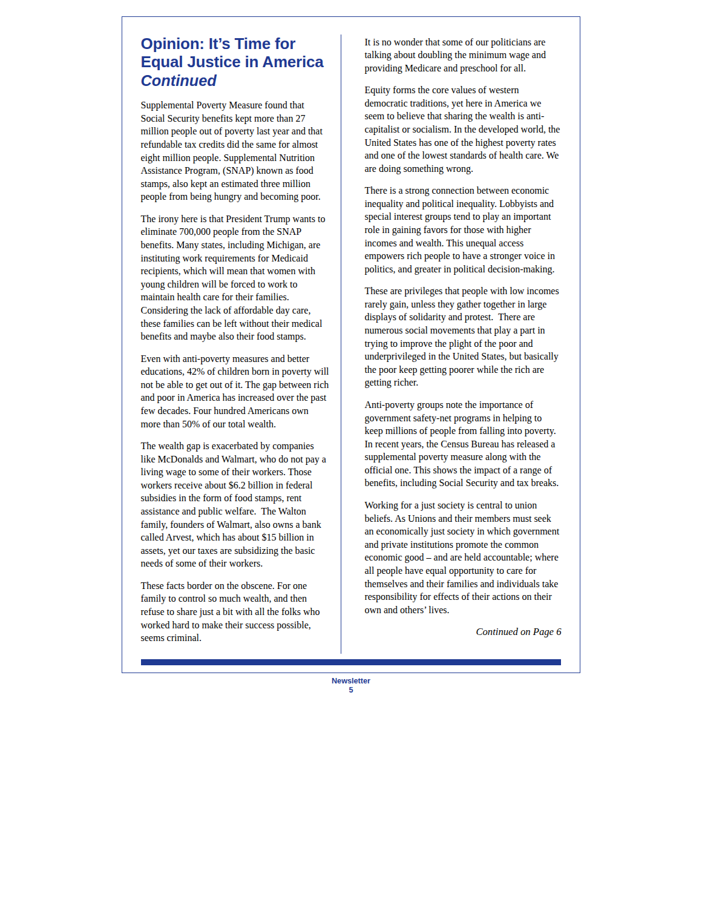Opinion: It’s Time for Equal Justice in America
Continued
Supplemental Poverty Measure found that Social Security benefits kept more than 27 million people out of poverty last year and that refundable tax credits did the same for almost eight million people. Supplemental Nutrition Assistance Program, (SNAP) known as food stamps, also kept an estimated three million people from being hungry and becoming poor.
The irony here is that President Trump wants to eliminate 700,000 people from the SNAP benefits. Many states, including Michigan, are instituting work requirements for Medicaid recipients, which will mean that women with young children will be forced to work to maintain health care for their families. Considering the lack of affordable day care, these families can be left without their medical benefits and maybe also their food stamps.
Even with anti-poverty measures and better educations, 42% of children born in poverty will not be able to get out of it. The gap between rich and poor in America has increased over the past few decades. Four hundred Americans own more than 50% of our total wealth.
The wealth gap is exacerbated by companies like McDonalds and Walmart, who do not pay a living wage to some of their workers. Those workers receive about $6.2 billion in federal subsidies in the form of food stamps, rent assistance and public welfare. The Walton family, founders of Walmart, also owns a bank called Arvest, which has about $15 billion in assets, yet our taxes are subsidizing the basic needs of some of their workers.
These facts border on the obscene. For one family to control so much wealth, and then refuse to share just a bit with all the folks who worked hard to make their success possible, seems criminal.
It is no wonder that some of our politicians are talking about doubling the minimum wage and providing Medicare and preschool for all.
Equity forms the core values of western democratic traditions, yet here in America we seem to believe that sharing the wealth is anti-capitalist or socialism. In the developed world, the United States has one of the highest poverty rates and one of the lowest standards of health care. We are doing something wrong.
There is a strong connection between economic inequality and political inequality. Lobbyists and special interest groups tend to play an important role in gaining favors for those with higher incomes and wealth. This unequal access empowers rich people to have a stronger voice in politics, and greater in political decision-making.
These are privileges that people with low incomes rarely gain, unless they gather together in large displays of solidarity and protest. There are numerous social movements that play a part in trying to improve the plight of the poor and underprivileged in the United States, but basically the poor keep getting poorer while the rich are getting richer.
Anti-poverty groups note the importance of government safety-net programs in helping to keep millions of people from falling into poverty. In recent years, the Census Bureau has released a supplemental poverty measure along with the official one. This shows the impact of a range of benefits, including Social Security and tax breaks.
Working for a just society is central to union beliefs. As Unions and their members must seek an economically just society in which government and private institutions promote the common economic good – and are held accountable; where all people have equal opportunity to care for themselves and their families and individuals take responsibility for effects of their actions on their own and others’ lives.
Continued on Page 6
Newsletter 5